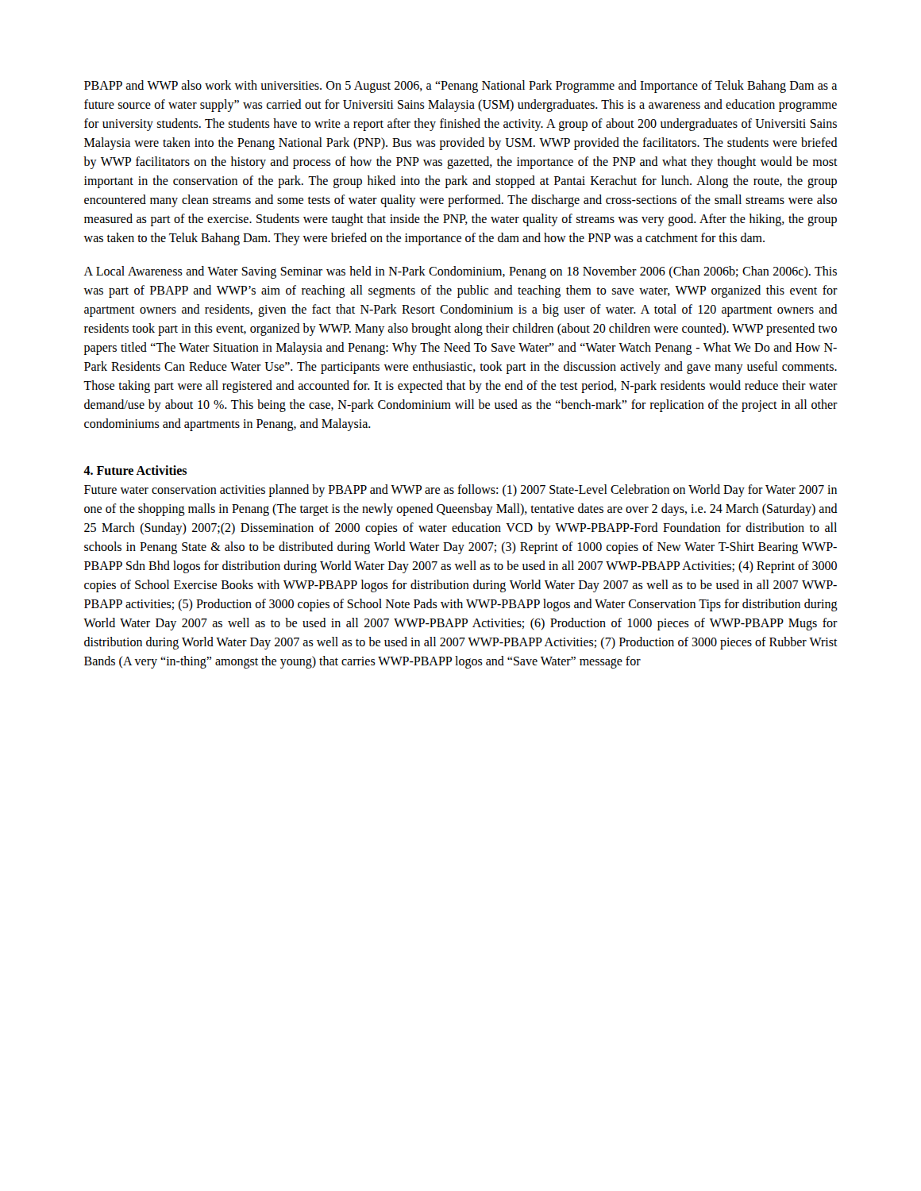PBAPP and WWP also work with universities. On 5 August 2006, a “Penang National Park Programme and Importance of Teluk Bahang Dam as a future source of water supply” was carried out for Universiti Sains Malaysia (USM) undergraduates. This is a awareness and education programme for university students. The students have to write a report after they finished the activity. A group of about 200 undergraduates of Universiti Sains Malaysia were taken into the Penang National Park (PNP). Bus was provided by USM. WWP provided the facilitators. The students were briefed by WWP facilitators on the history and process of how the PNP was gazetted, the importance of the PNP and what they thought would be most important in the conservation of the park. The group hiked into the park and stopped at Pantai Kerachut for lunch. Along the route, the group encountered many clean streams and some tests of water quality were performed. The discharge and cross-sections of the small streams were also measured as part of the exercise. Students were taught that inside the PNP, the water quality of streams was very good. After the hiking, the group was taken to the Teluk Bahang Dam. They were briefed on the importance of the dam and how the PNP was a catchment for this dam.
A Local Awareness and Water Saving Seminar was held in N-Park Condominium, Penang on 18 November 2006 (Chan 2006b; Chan 2006c). This was part of PBAPP and WWP’s aim of reaching all segments of the public and teaching them to save water, WWP organized this event for apartment owners and residents, given the fact that N-Park Resort Condominium is a big user of water. A total of 120 apartment owners and residents took part in this event, organized by WWP. Many also brought along their children (about 20 children were counted). WWP presented two papers titled “The Water Situation in Malaysia and Penang: Why The Need To Save Water” and “Water Watch Penang - What We Do and How N-Park Residents Can Reduce Water Use”. The participants were enthusiastic, took part in the discussion actively and gave many useful comments. Those taking part were all registered and accounted for. It is expected that by the end of the test period, N-park residents would reduce their water demand/use by about 10 %. This being the case, N-park Condominium will be used as the “bench-mark” for replication of the project in all other condominiums and apartments in Penang, and Malaysia.
4. Future Activities
Future water conservation activities planned by PBAPP and WWP are as follows: (1) 2007 State-Level Celebration on World Day for Water 2007 in one of the shopping malls in Penang (The target is the newly opened Queensbay Mall), tentative dates are over 2 days, i.e. 24 March (Saturday) and 25 March (Sunday) 2007;(2) Dissemination of 2000 copies of water education VCD by WWP-PBAPP-Ford Foundation for distribution to all schools in Penang State & also to be distributed during World Water Day 2007; (3) Reprint of 1000 copies of New Water T-Shirt Bearing WWP-PBAPP Sdn Bhd logos for distribution during World Water Day 2007 as well as to be used in all 2007 WWP-PBAPP Activities; (4) Reprint of 3000 copies of School Exercise Books with WWP-PBAPP logos for distribution during World Water Day 2007 as well as to be used in all 2007 WWP-PBAPP activities; (5) Production of 3000 copies of School Note Pads with WWP-PBAPP logos and Water Conservation Tips for distribution during World Water Day 2007 as well as to be used in all 2007 WWP-PBAPP Activities; (6) Production of 1000 pieces of WWP-PBAPP Mugs for distribution during World Water Day 2007 as well as to be used in all 2007 WWP-PBAPP Activities; (7) Production of 3000 pieces of Rubber Wrist Bands (A very “in-thing” amongst the young) that carries WWP-PBAPP logos and “Save Water” message for